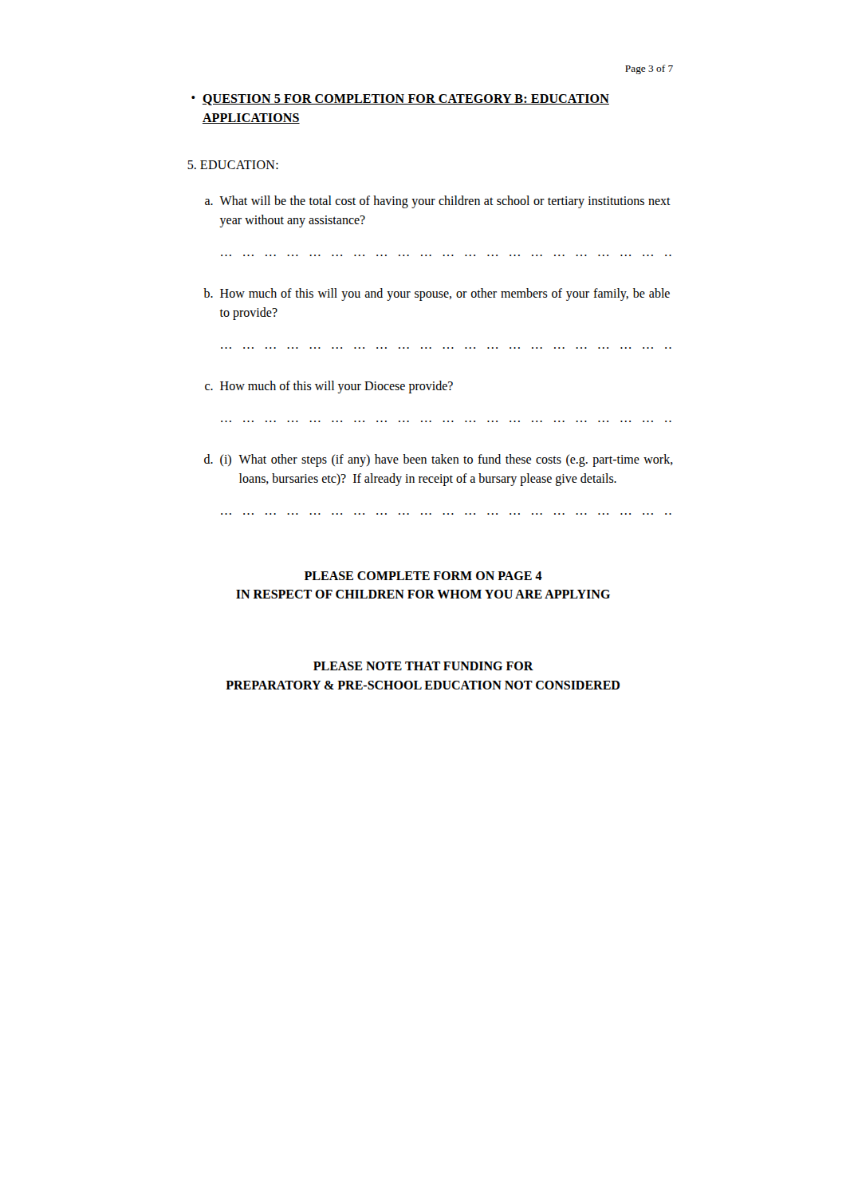Page 3 of 7
• QUESTION 5 FOR COMPLETION FOR CATEGORY B: EDUCATION APPLICATIONS
EDUCATION:
What will be the total cost of having your children at school or tertiary institutions next year without any assistance?
… … … … … … … … … … … … … … … … … … … … … … … … … … … … … … ...
How much of this will you and your spouse, or other members of your family, be able to provide?
… … … … … … … … … … … … … … … … … … … … … … … … … … … … … … ...
How much of this will your Diocese provide?
… … … … … … … … … … … … … … … … … … … … … … … … … … … … … … ...
(i) What other steps (if any) have been taken to fund these costs (e.g. part-time work, loans, bursaries etc)? If already in receipt of a bursary please give details.
… … … … … … … … … … … … … … … … … … … … … … … … … … … … … … ...
PLEASE COMPLETE FORM ON PAGE 4
IN RESPECT OF CHILDREN FOR WHOM YOU ARE APPLYING
PLEASE NOTE THAT FUNDING FOR
PREPARATORY & PRE-SCHOOL EDUCATION NOT CONSIDERED